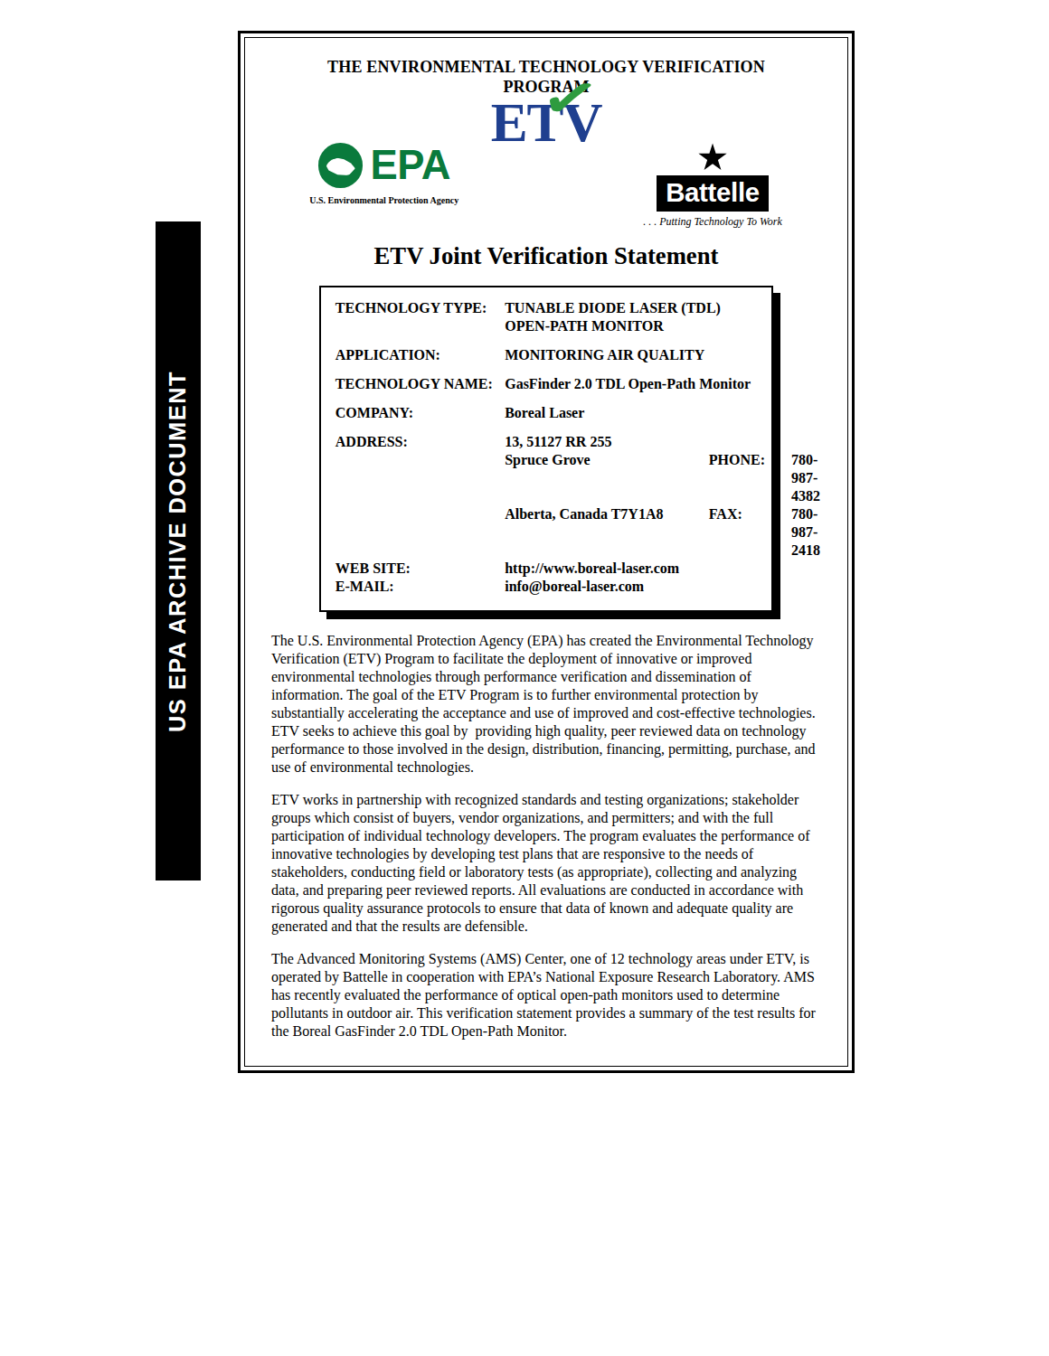US EPA ARCHIVE DOCUMENT
THE ENVIRONMENTAL TECHNOLOGY VERIFICATION
PROGRAM
ETV ✓
EPA
U.S. Environmental Protection Agency
Battelle
. . . Putting Technology To Work
ETV Joint Verification Statement
| TECHNOLOGY TYPE: | TUNABLE DIODE LASER (TDL) OPEN-PATH MONITOR |
| APPLICATION: | MONITORING AIR QUALITY |
| TECHNOLOGY NAME: | GasFinder 2.0 TDL Open-Path Monitor |
| COMPANY: | Boreal Laser |
| ADDRESS: | 13, 51127 RR 255 Spruce Grove PHONE: 780-987-4382 Alberta, Canada T7Y1A8 FAX: 780-987-2418 |
| WEB SITE: | http://www.boreal-laser.com |
| E-MAIL: | info@boreal-laser.com |
The U.S. Environmental Protection Agency (EPA) has created the Environmental Technology Verification (ETV) Program to facilitate the deployment of innovative or improved environmental technologies through performance verification and dissemination of information. The goal of the ETV Program is to further environmental protection by substantially accelerating the acceptance and use of improved and cost-effective technologies. ETV seeks to achieve this goal by providing high quality, peer reviewed data on technology performance to those involved in the design, distribution, financing, permitting, purchase, and use of environmental technologies.
ETV works in partnership with recognized standards and testing organizations; stakeholder groups which consist of buyers, vendor organizations, and permitters; and with the full participation of individual technology developers. The program evaluates the performance of innovative technologies by developing test plans that are responsive to the needs of stakeholders, conducting field or laboratory tests (as appropriate), collecting and analyzing data, and preparing peer reviewed reports. All evaluations are conducted in accordance with rigorous quality assurance protocols to ensure that data of known and adequate quality are generated and that the results are defensible.
The Advanced Monitoring Systems (AMS) Center, one of 12 technology areas under ETV, is operated by Battelle in cooperation with EPA’s National Exposure Research Laboratory. AMS has recently evaluated the performance of optical open-path monitors used to determine pollutants in outdoor air. This verification statement provides a summary of the test results for the Boreal GasFinder 2.0 TDL Open-Path Monitor.